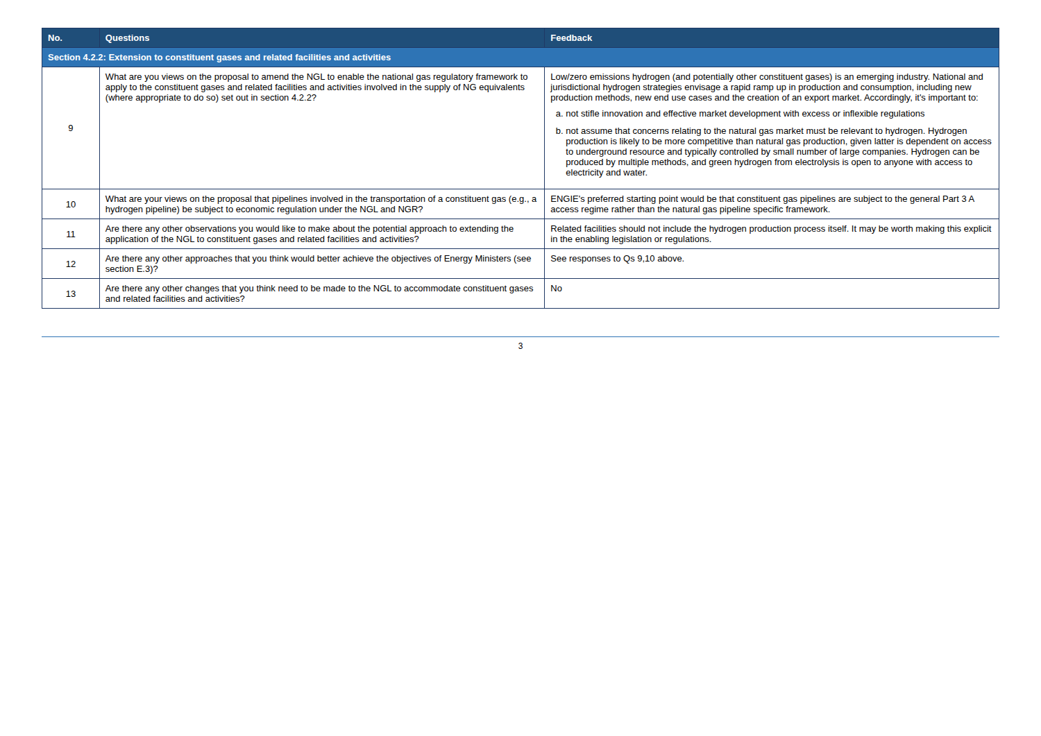| No. | Questions | Feedback |
| --- | --- | --- |
| Section 4.2.2: Extension to constituent gases and related facilities and activities |
| 9 | What are you views on the proposal to amend the NGL to enable the national gas regulatory framework to apply to the constituent gases and related facilities and activities involved in the supply of NG equivalents (where appropriate to do so) set out in section 4.2.2? | Low/zero emissions hydrogen (and potentially other constituent gases) is an emerging industry. National and jurisdictional hydrogen strategies envisage a rapid ramp up in production and consumption, including new production methods, new end use cases and the creation of an export market. Accordingly, it's important to: not stifle innovation and effective market development with excess or inflexible regulations not assume that concerns relating to the natural gas market must be relevant to hydrogen. Hydrogen production is likely to be more competitive than natural gas production, given latter is dependent on access to underground resource and typically controlled by small number of large companies. Hydrogen can be produced by multiple methods, and green hydrogen from electrolysis is open to anyone with access to electricity and water. |
| 10 | What are your views on the proposal that pipelines involved in the transportation of a constituent gas (e.g., a hydrogen pipeline) be subject to economic regulation under the NGL and NGR? | ENGIE's preferred starting point would be that constituent gas pipelines are subject to the general Part 3 A access regime rather than the natural gas pipeline specific framework. |
| 11 | Are there any other observations you would like to make about the potential approach to extending the application of the NGL to constituent gases and related facilities and activities? | Related facilities should not include the hydrogen production process itself. It may be worth making this explicit in the enabling legislation or regulations. |
| 12 | Are there any other approaches that you think would better achieve the objectives of Energy Ministers (see section E.3)? | See responses to Qs 9,10 above. |
| 13 | Are there any other changes that you think need to be made to the NGL to accommodate constituent gases and related facilities and activities? | No |
3